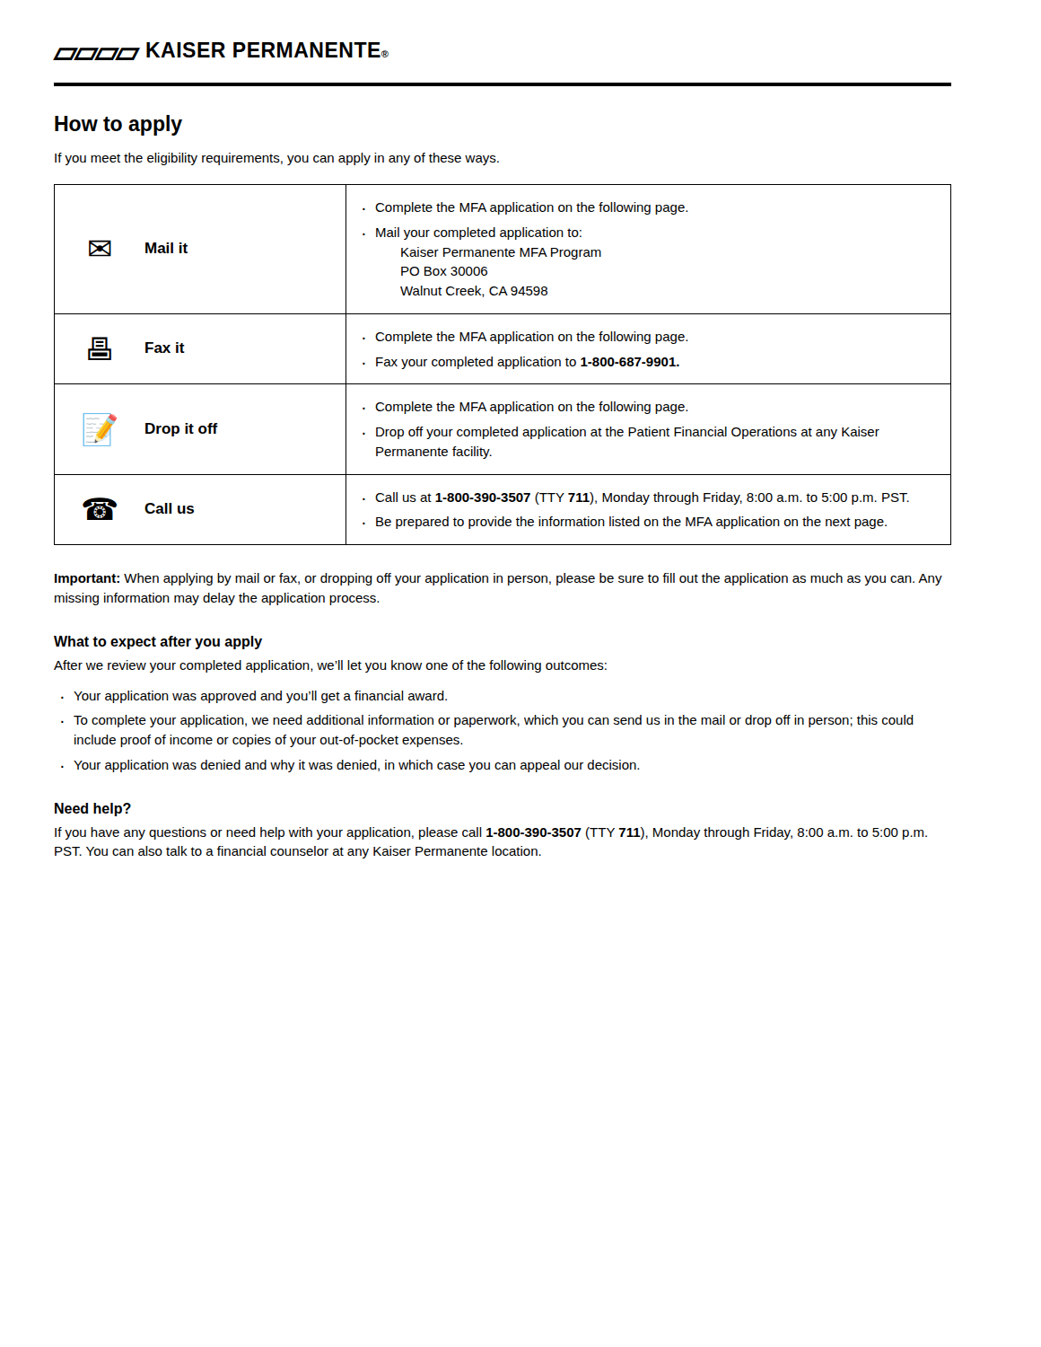▱▱▱▱ KAISER PERMANENTE®
How to apply
If you meet the eligibility requirements, you can apply in any of these ways.
| ✉ Mail it | Complete the MFA application on the following page. Mail your completed application to: Kaiser Permanente MFA Program PO Box 30006 Walnut Creek, CA 94598 |
| 🖶 Fax it | Complete the MFA application on the following page. Fax your completed application to 1-800-687-9901. |
| 📝 Drop it off | Complete the MFA application on the following page. Drop off your completed application at the Patient Financial Operations at any Kaiser Permanente facility. |
| ☎ Call us | Call us at 1-800-390-3507 (TTY 711 ), Monday through Friday, 8:00 a.m. to 5:00 p.m. PST. Be prepared to provide the information listed on the MFA application on the next page. |
Important: When applying by mail or fax, or dropping off your application in person, please be sure to fill out the application as much as you can. Any missing information may delay the application process.
What to expect after you apply
After we review your completed application, we’ll let you know one of the following outcomes:
Your application was approved and you’ll get a financial award.
To complete your application, we need additional information or paperwork, which you can send us in the mail or drop off in person; this could include proof of income or copies of your out-of-pocket expenses.
Your application was denied and why it was denied, in which case you can appeal our decision.
Need help?
If you have any questions or need help with your application, please call 1-800-390-3507 (TTY 711), Monday through Friday, 8:00 a.m. to 5:00 p.m. PST. You can also talk to a financial counselor at any Kaiser Permanente location.